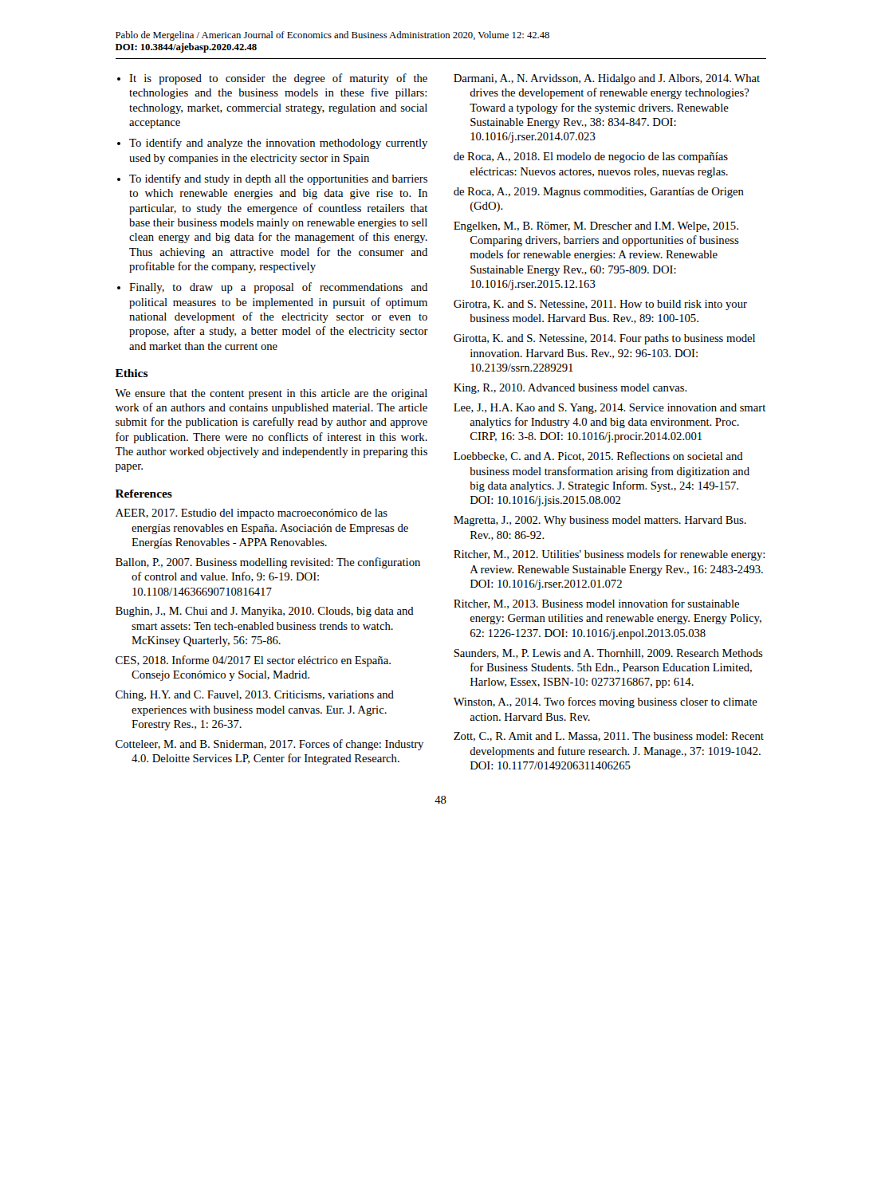Pablo de Mergelina / American Journal of Economics and Business Administration 2020, Volume 12: 42.48 DOI: 10.3844/ajebasp.2020.42.48
It is proposed to consider the degree of maturity of the technologies and the business models in these five pillars: technology, market, commercial strategy, regulation and social acceptance
To identify and analyze the innovation methodology currently used by companies in the electricity sector in Spain
To identify and study in depth all the opportunities and barriers to which renewable energies and big data give rise to. In particular, to study the emergence of countless retailers that base their business models mainly on renewable energies to sell clean energy and big data for the management of this energy. Thus achieving an attractive model for the consumer and profitable for the company, respectively
Finally, to draw up a proposal of recommendations and political measures to be implemented in pursuit of optimum national development of the electricity sector or even to propose, after a study, a better model of the electricity sector and market than the current one
Ethics
We ensure that the content present in this article are the original work of an authors and contains unpublished material. The article submit for the publication is carefully read by author and approve for publication. There were no conflicts of interest in this work. The author worked objectively and independently in preparing this paper.
References
AEER, 2017. Estudio del impacto macroeconómico de las energías renovables en España. Asociación de Empresas de Energías Renovables - APPA Renovables.
Ballon, P., 2007. Business modelling revisited: The configuration of control and value. Info, 9: 6-19. DOI: 10.1108/14636690710816417
Bughin, J., M. Chui and J. Manyika, 2010. Clouds, big data and smart assets: Ten tech-enabled business trends to watch. McKinsey Quarterly, 56: 75-86.
CES, 2018. Informe 04/2017 El sector eléctrico en España. Consejo Económico y Social, Madrid.
Ching, H.Y. and C. Fauvel, 2013. Criticisms, variations and experiences with business model canvas. Eur. J. Agric. Forestry Res., 1: 26-37.
Cotteleer, M. and B. Sniderman, 2017. Forces of change: Industry 4.0. Deloitte Services LP, Center for Integrated Research.
Darmani, A., N. Arvidsson, A. Hidalgo and J. Albors, 2014. What drives the developement of renewable energy technologies? Toward a typology for the systemic drivers. Renewable Sustainable Energy Rev., 38: 834-847. DOI: 10.1016/j.rser.2014.07.023
de Roca, A., 2018. El modelo de negocio de las compañías eléctricas: Nuevos actores, nuevos roles, nuevas reglas.
de Roca, A., 2019. Magnus commodities, Garantías de Origen (GdO).
Engelken, M., B. Römer, M. Drescher and I.M. Welpe, 2015. Comparing drivers, barriers and opportunities of business models for renewable energies: A review. Renewable Sustainable Energy Rev., 60: 795-809. DOI: 10.1016/j.rser.2015.12.163
Girotra, K. and S. Netessine, 2011. How to build risk into your business model. Harvard Bus. Rev., 89: 100-105.
Girotta, K. and S. Netessine, 2014. Four paths to business model innovation. Harvard Bus. Rev., 92: 96-103. DOI: 10.2139/ssrn.2289291
King, R., 2010. Advanced business model canvas.
Lee, J., H.A. Kao and S. Yang, 2014. Service innovation and smart analytics for Industry 4.0 and big data environment. Proc. CIRP, 16: 3-8. DOI: 10.1016/j.procir.2014.02.001
Loebbecke, C. and A. Picot, 2015. Reflections on societal and business model transformation arising from digitization and big data analytics. J. Strategic Inform. Syst., 24: 149-157. DOI: 10.1016/j.jsis.2015.08.002
Magretta, J., 2002. Why business model matters. Harvard Bus. Rev., 80: 86-92.
Ritcher, M., 2012. Utilities' business models for renewable energy: A review. Renewable Sustainable Energy Rev., 16: 2483-2493. DOI: 10.1016/j.rser.2012.01.072
Ritcher, M., 2013. Business model innovation for sustainable energy: German utilities and renewable energy. Energy Policy, 62: 1226-1237. DOI: 10.1016/j.enpol.2013.05.038
Saunders, M., P. Lewis and A. Thornhill, 2009. Research Methods for Business Students. 5th Edn., Pearson Education Limited, Harlow, Essex, ISBN-10: 0273716867, pp: 614.
Winston, A., 2014. Two forces moving business closer to climate action. Harvard Bus. Rev.
Zott, C., R. Amit and L. Massa, 2011. The business model: Recent developments and future research. J. Manage., 37: 1019-1042. DOI: 10.1177/0149206311406265
48